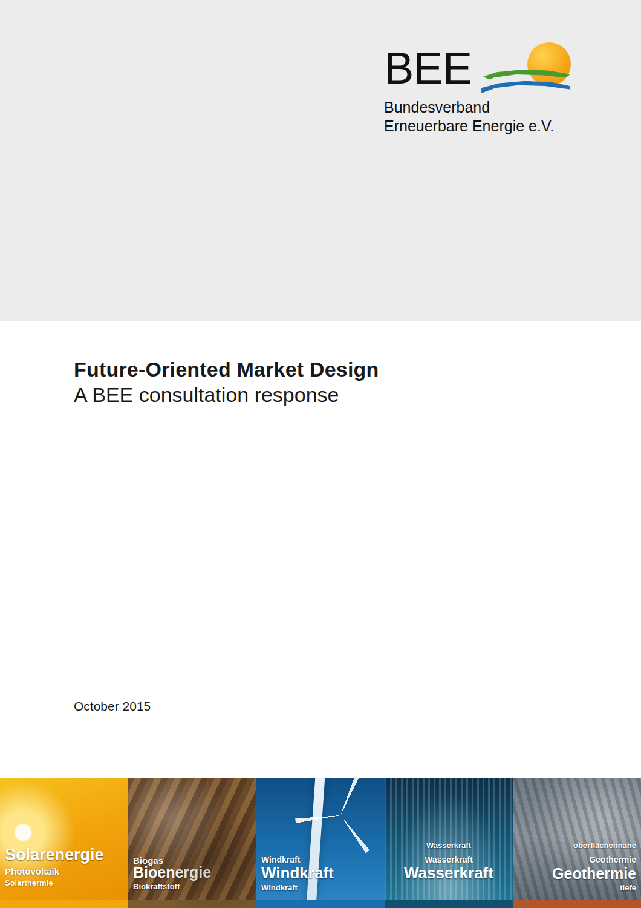BEE
Bundesverband
Erneuerbare Energie e.V.
Future-Oriented Market Design
A BEE consultation response
October 2015
Solarenergie
Photovoltaik
Solarthermie
Biogas
Bioenergie
Biokraftstoff
Windkraft
Windkraft
Windkraft
Wasserkraft
Wasserkraft
Wasserkraft
oberflächennahe
Geothermie
Geothermie
tiefe